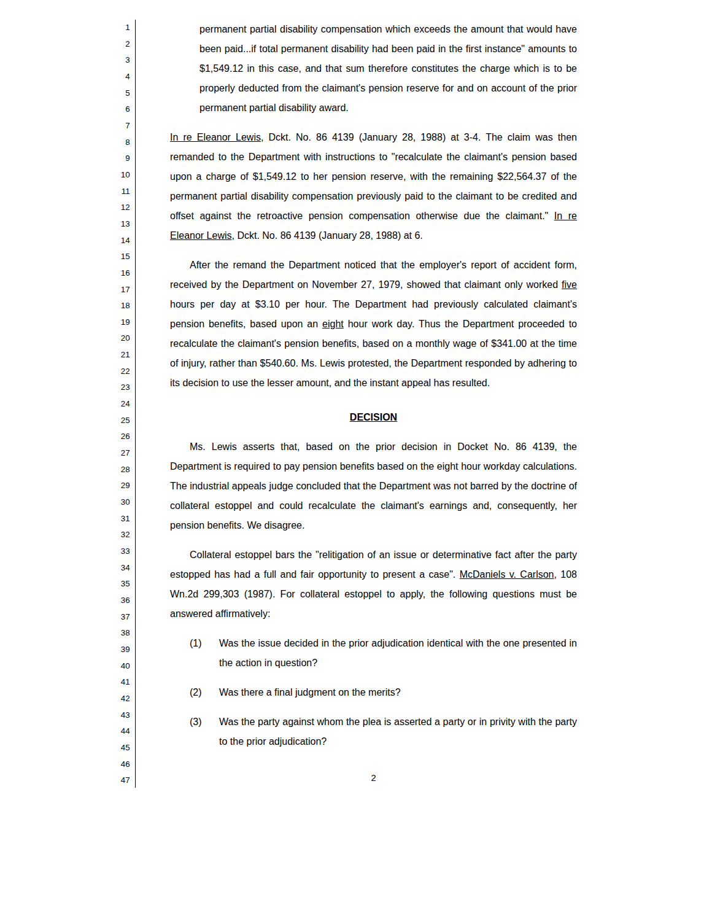1
2
3
4
5
6
7
8
9
10
11
12
13
14
15
16
17
18
19
20
21
22
23
24
25
26
27
28
29
30
31
32
33
34
35
36
37
38
39
40
41
42
43
44
45
46
47
permanent partial disability compensation which exceeds the amount that would have been paid...if total permanent disability had been paid in the first instance" amounts to $1,549.12 in this case, and that sum therefore constitutes the charge which is to be properly deducted from the claimant's pension reserve for and on account of the prior permanent partial disability award.
In re Eleanor Lewis, Dckt. No. 86 4139 (January 28, 1988) at 3-4. The claim was then remanded to the Department with instructions to "recalculate the claimant's pension based upon a charge of $1,549.12 to her pension reserve, with the remaining $22,564.37 of the permanent partial disability compensation previously paid to the claimant to be credited and offset against the retroactive pension compensation otherwise due the claimant." In re Eleanor Lewis, Dckt. No. 86 4139 (January 28, 1988) at 6.
After the remand the Department noticed that the employer's report of accident form, received by the Department on November 27, 1979, showed that claimant only worked five hours per day at $3.10 per hour. The Department had previously calculated claimant's pension benefits, based upon an eight hour work day. Thus the Department proceeded to recalculate the claimant's pension benefits, based on a monthly wage of $341.00 at the time of injury, rather than $540.60. Ms. Lewis protested, the Department responded by adhering to its decision to use the lesser amount, and the instant appeal has resulted.
DECISION
Ms. Lewis asserts that, based on the prior decision in Docket No. 86 4139, the Department is required to pay pension benefits based on the eight hour workday calculations. The industrial appeals judge concluded that the Department was not barred by the doctrine of collateral estoppel and could recalculate the claimant's earnings and, consequently, her pension benefits. We disagree.
Collateral estoppel bars the "relitigation of an issue or determinative fact after the party estopped has had a full and fair opportunity to present a case". McDaniels v. Carlson, 108 Wn.2d 299,303 (1987). For collateral estoppel to apply, the following questions must be answered affirmatively:
Was the issue decided in the prior adjudication identical with the one presented in the action in question?
Was there a final judgment on the merits?
Was the party against whom the plea is asserted a party or in privity with the party to the prior adjudication?
2